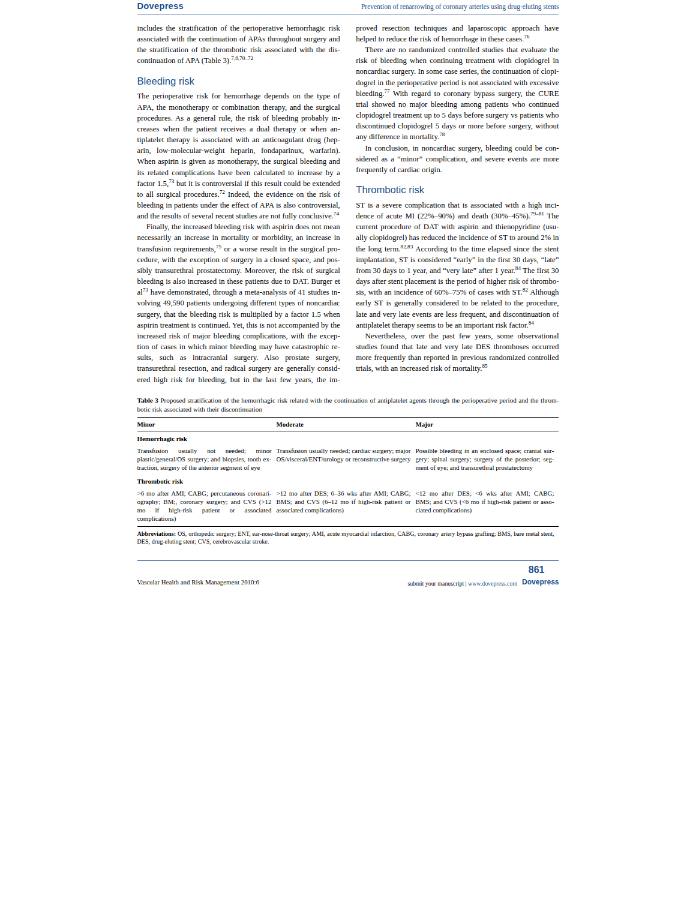Dovepress
Prevention of renarrowing of coronary arteries using drug-eluting stents
includes the stratification of the perioperative hemorrhagic risk associated with the continuation of APAs throughout surgery and the stratification of the thrombotic risk associated with the discontinuation of APA (Table 3).7,8,70–72
Bleeding risk
The perioperative risk for hemorrhage depends on the type of APA, the monotherapy or combination therapy, and the surgical procedures. As a general rule, the risk of bleeding probably increases when the patient receives a dual therapy or when antiplatelet therapy is associated with an anticoagulant drug (heparin, low-molecular-weight heparin, fondaparinux, warfarin). When aspirin is given as monotherapy, the surgical bleeding and its related complications have been calculated to increase by a factor 1.5,73 but it is controversial if this result could be extended to all surgical procedures.72 Indeed, the evidence on the risk of bleeding in patients under the effect of APA is also controversial, and the results of several recent studies are not fully conclusive.74
Finally, the increased bleeding risk with aspirin does not mean necessarily an increase in mortality or morbidity, an increase in transfusion requirements,75 or a worse result in the surgical procedure, with the exception of surgery in a closed space, and possibly transurethral prostatectomy. Moreover, the risk of surgical bleeding is also increased in these patients due to DAT. Burger et al73 have demonstrated, through a meta-analysis of 41 studies involving 49,590 patients undergoing different types of noncardiac surgery, that the bleeding risk is multiplied by a factor 1.5 when aspirin treatment is continued. Yet, this is not accompanied by the increased risk of major bleeding complications, with the exception of cases in which minor bleeding may have catastrophic results, such as intracranial surgery. Also prostate surgery, transurethral resection, and radical surgery are generally considered high risk for bleeding, but in the last few years, the improved resection techniques and laparoscopic approach have helped to reduce the risk of hemorrhage in these cases.76
There are no randomized controlled studies that evaluate the risk of bleeding when continuing treatment with clopidogrel in noncardiac surgery. In some case series, the continuation of clopidogrel in the perioperative period is not associated with excessive bleeding.77 With regard to coronary bypass surgery, the CURE trial showed no major bleeding among patients who continued clopidogrel treatment up to 5 days before surgery vs patients who discontinued clopidogrel 5 days or more before surgery, without any difference in mortality.78
In conclusion, in noncardiac surgery, bleeding could be considered as a “minor” complication, and severe events are more frequently of cardiac origin.
Thrombotic risk
ST is a severe complication that is associated with a high incidence of acute MI (22%–90%) and death (30%–45%).79–81 The current procedure of DAT with aspirin and thienopyridine (usually clopidogrel) has reduced the incidence of ST to around 2% in the long term.82,83 According to the time elapsed since the stent implantation, ST is considered “early” in the first 30 days, “late” from 30 days to 1 year, and “very late” after 1 year.84 The first 30 days after stent placement is the period of higher risk of thrombosis, with an incidence of 60%–75% of cases with ST.82 Although early ST is generally considered to be related to the procedure, late and very late events are less frequent, and discontinuation of antiplatelet therapy seems to be an important risk factor.84
Nevertheless, over the past few years, some observational studies found that late and very late DES thromboses occurred more frequently than reported in previous randomized controlled trials, with an increased risk of mortality.85
Table 3 Proposed stratification of the hemorrhagic risk related with the continuation of antiplatelet agents through the perioperative period and the thrombotic risk associated with their discontinuation
| Minor | Moderate | Major |
| --- | --- | --- |
| Hemorrhagic risk |
| Transfusion usually not needed; minor plastic/general/OS surgery; and biopsies, tooth extraction, surgery of the anterior segment of eye | Transfusion usually needed; cardiac surgery; major OS/visceral/ENT/urology or reconstructive surgery | Possible bleeding in an enclosed space; cranial surgery; spinal surgery; surgery of the posterior; segment of eye; and transurethral prostatectomy |
| Thrombotic risk |
| >6 mo after AMI; CABG; percutaneous coronariography; BM;, coronary surgery; and CVS (>12 mo if high-risk patient or associated complications) | >12 mo after DES; 6–36 wks after AMI; CABG; BMS; and CVS (6–12 mo if high-risk patient or associated complications) | <12 mo after DES; <6 wks after AMI; CABG; BMS; and CVS (<6 mo if high-risk patient or associated complications) |
| Abbreviations: OS, orthopedic surgery; ENT, ear-nose-throat surgery; AMI, acute myocardial infarction, CABG, coronary artery bypass grafting; BMS, bare metal stent, DES, drug-eluting stent; CVS, cerebrovascular stroke. |
Vascular Health and Risk Management 2010:6
submit your manuscript | www.dovepress.com
861
Dovepress